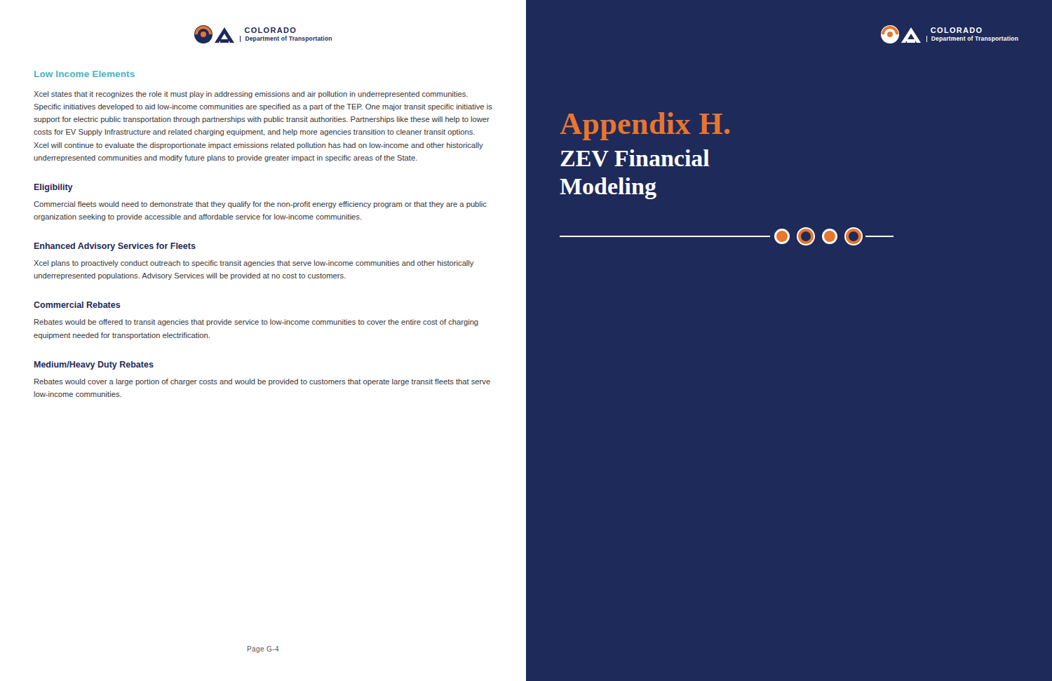COLORADO Department of Transportation
Low Income Elements
Xcel states that it recognizes the role it must play in addressing emissions and air pollution in underrepresented communities. Specific initiatives developed to aid low-income communities are specified as a part of the TEP. One major transit specific initiative is support for electric public transportation through partnerships with public transit authorities. Partnerships like these will help to lower costs for EV Supply Infrastructure and related charging equipment, and help more agencies transition to cleaner transit options. Xcel will continue to evaluate the disproportionate impact emissions related pollution has had on low-income and other historically underrepresented communities and modify future plans to provide greater impact in specific areas of the State.
Eligibility
Commercial fleets would need to demonstrate that they qualify for the non-profit energy efficiency program or that they are a public organization seeking to provide accessible and affordable service for low-income communities.
Enhanced Advisory Services for Fleets
Xcel plans to proactively conduct outreach to specific transit agencies that serve low-income communities and other historically underrepresented populations. Advisory Services will be provided at no cost to customers.
Commercial Rebates
Rebates would be offered to transit agencies that provide service to low-income communities to cover the entire cost of charging equipment needed for transportation electrification.
Medium/Heavy Duty Rebates
Rebates would cover a large portion of charger costs and would be provided to customers that operate large transit fleets that serve low-income communities.
Page G-4
COLORADO Department of Transportation
Appendix H.
ZEV Financial
Modeling